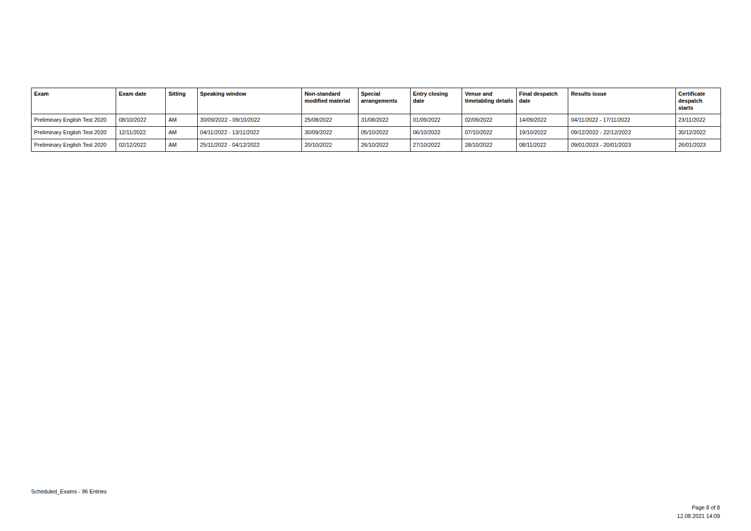| Exam | Exam date | Sitting | Speaking window | Non-standard modified material | Special arrangements | Entry closing date | Venue and timetabling details | Final despatch date | Results issue | Certificate despatch starts |
| --- | --- | --- | --- | --- | --- | --- | --- | --- | --- | --- |
| Preliminary English Test 2020 | 08/10/2022 | AM | 30/09/2022 - 09/10/2022 | 25/08/2022 | 31/08/2022 | 01/09/2022 | 02/09/2022 | 14/09/2022 | 04/11/2022 - 17/11/2022 | 23/11/2022 |
| Preliminary English Test 2020 | 12/11/2022 | AM | 04/11/2022 - 13/11/2022 | 30/09/2022 | 05/10/2022 | 06/10/2022 | 07/10/2022 | 19/10/2022 | 09/12/2022 - 22/12/2022 | 30/12/2022 |
| Preliminary English Test 2020 | 02/12/2022 | AM | 25/11/2022 - 04/12/2022 | 20/10/2022 | 26/10/2022 | 27/10/2022 | 28/10/2022 | 08/11/2022 | 09/01/2023 - 20/01/2023 | 26/01/2023 |
Scheduled_Exams - 96 Entries
Page 8 of 8
12.08.2021 14:09